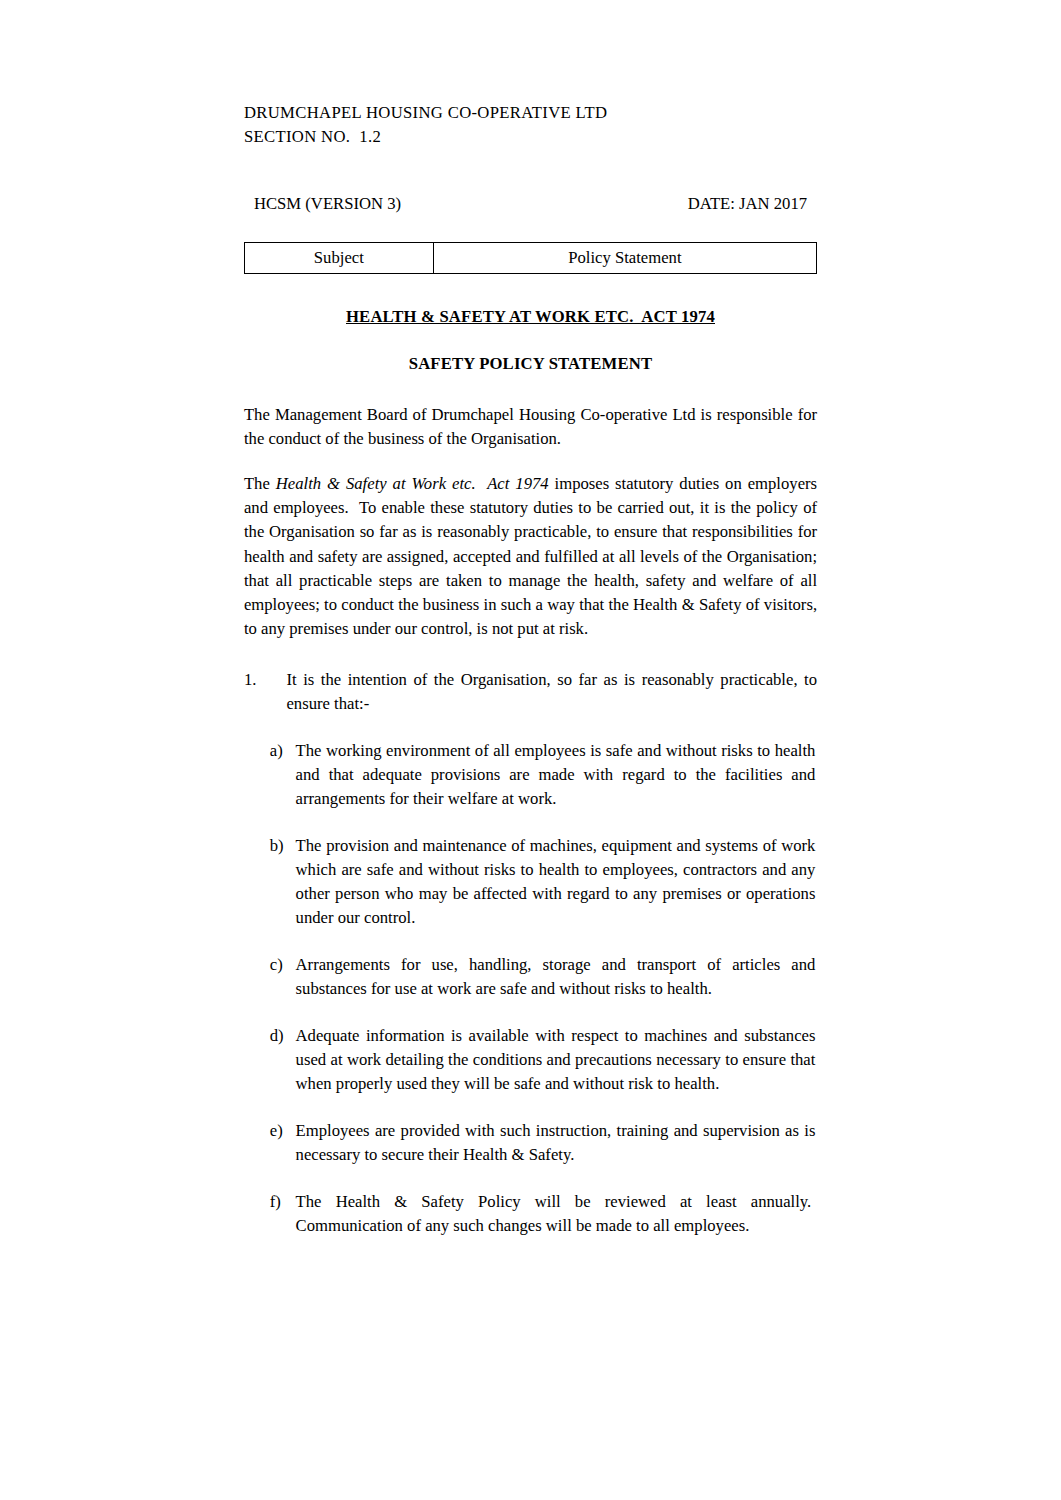DRUMCHAPEL HOUSING CO-OPERATIVE LTD
SECTION NO. 1.2
HCSM (VERSION 3)
DATE: JAN 2017
| Subject | Policy Statement |
HEALTH & SAFETY AT WORK ETC. ACT 1974
SAFETY POLICY STATEMENT
The Management Board of Drumchapel Housing Co-operative Ltd is responsible for the conduct of the business of the Organisation.
The Health & Safety at Work etc. Act 1974 imposes statutory duties on employers and employees. To enable these statutory duties to be carried out, it is the policy of the Organisation so far as is reasonably practicable, to ensure that responsibilities for health and safety are assigned, accepted and fulfilled at all levels of the Organisation; that all practicable steps are taken to manage the health, safety and welfare of all employees; to conduct the business in such a way that the Health & Safety of visitors, to any premises under our control, is not put at risk.
1.
It is the intention of the Organisation, so far as is reasonably practicable, to ensure that:-
a) The working environment of all employees is safe and without risks to health and that adequate provisions are made with regard to the facilities and arrangements for their welfare at work.
b) The provision and maintenance of machines, equipment and systems of work which are safe and without risks to health to employees, contractors and any other person who may be affected with regard to any premises or operations under our control.
c) Arrangements for use, handling, storage and transport of articles and substances for use at work are safe and without risks to health.
d) Adequate information is available with respect to machines and substances used at work detailing the conditions and precautions necessary to ensure that when properly used they will be safe and without risk to health.
e) Employees are provided with such instruction, training and supervision as is necessary to secure their Health & Safety.
f) The Health & Safety Policy will be reviewed at least annually. Communication of any such changes will be made to all employees.